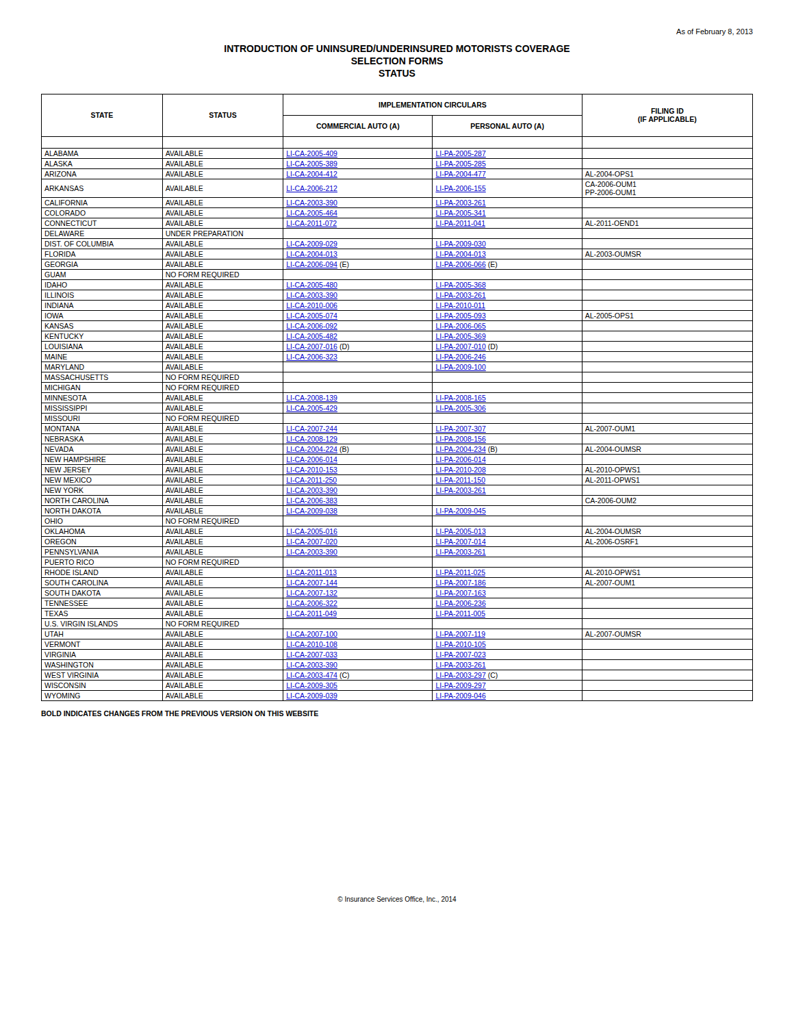As of February 8, 2013
INTRODUCTION OF UNINSURED/UNDERINSURED MOTORISTS COVERAGE SELECTION FORMS STATUS
| STATE | STATUS | IMPLEMENTATION CIRCULARS | FILING ID (IF APPLICABLE) |
| --- | --- | --- | --- |
| COMMERCIAL AUTO (A) | PERSONAL AUTO (A) |
| ALABAMA | AVAILABLE | LI-CA-2005-409 | LI-PA-2005-287 | |
| ALASKA | AVAILABLE | LI-CA-2005-389 | LI-PA-2005-285 | |
| ARIZONA | AVAILABLE | LI-CA-2004-412 | LI-PA-2004-477 | AL-2004-OPS1 |
| ARKANSAS | AVAILABLE | LI-CA-2006-212 | LI-PA-2006-155 | CA-2006-OUM1 PP-2006-OUM1 |
| CALIFORNIA | AVAILABLE | LI-CA-2003-390 | LI-PA-2003-261 | |
| COLORADO | AVAILABLE | LI-CA-2005-464 | LI-PA-2005-341 | |
| CONNECTICUT | AVAILABLE | LI-CA-2011-072 | LI-PA-2011-041 | AL-2011-OEND1 |
| DELAWARE | UNDER PREPARATION | | | |
| DIST. OF COLUMBIA | AVAILABLE | LI-CA-2009-029 | LI-PA-2009-030 | |
| FLORIDA | AVAILABLE | LI-CA-2004-013 | LI-PA-2004-013 | AL-2003-OUMSR |
| GEORGIA | AVAILABLE | LI-CA-2006-094 (E) | LI-PA-2006-066 (E) | |
| GUAM | NO FORM REQUIRED | | | |
| IDAHO | AVAILABLE | LI-CA-2005-480 | LI-PA-2005-368 | |
| ILLINOIS | AVAILABLE | LI-CA-2003-390 | LI-PA-2003-261 | |
| INDIANA | AVAILABLE | LI-CA-2010-006 | LI-PA-2010-011 | |
| IOWA | AVAILABLE | LI-CA-2005-074 | LI-PA-2005-093 | AL-2005-OPS1 |
| KANSAS | AVAILABLE | LI-CA-2006-092 | LI-PA-2006-065 | |
| KENTUCKY | AVAILABLE | LI-CA-2005-482 | LI-PA-2005-369 | |
| LOUISIANA | AVAILABLE | LI-CA-2007-016 (D) | LI-PA-2007-010 (D) | |
| MAINE | AVAILABLE | LI-CA-2006-323 | LI-PA-2006-246 | |
| MARYLAND | AVAILABLE | | LI-PA-2009-100 | |
| MASSACHUSETTS | NO FORM REQUIRED | | | |
| MICHIGAN | NO FORM REQUIRED | | | |
| MINNESOTA | AVAILABLE | LI-CA-2008-139 | LI-PA-2008-165 | |
| MISSISSIPPI | AVAILABLE | LI-CA-2005-429 | LI-PA-2005-306 | |
| MISSOURI | NO FORM REQUIRED | | | |
| MONTANA | AVAILABLE | LI-CA-2007-244 | LI-PA-2007-307 | AL-2007-OUM1 |
| NEBRASKA | AVAILABLE | LI-CA-2008-129 | LI-PA-2008-156 | |
| NEVADA | AVAILABLE | LI-CA-2004-224 (B) | LI-PA-2004-234 (B) | AL-2004-OUMSR |
| NEW HAMPSHIRE | AVAILABLE | LI-CA-2006-014 | LI-PA-2006-014 | |
| NEW JERSEY | AVAILABLE | LI-CA-2010-153 | LI-PA-2010-208 | AL-2010-OPWS1 |
| NEW MEXICO | AVAILABLE | LI-CA-2011-250 | LI-PA-2011-150 | AL-2011-OPWS1 |
| NEW YORK | AVAILABLE | LI-CA-2003-390 | LI-PA-2003-261 | |
| NORTH CAROLINA | AVAILABLE | LI-CA-2006-383 | | CA-2006-OUM2 |
| NORTH DAKOTA | AVAILABLE | LI-CA-2009-038 | LI-PA-2009-045 | |
| OHIO | NO FORM REQUIRED | | | |
| OKLAHOMA | AVAILABLE | LI-CA-2005-016 | LI-PA-2005-013 | AL-2004-OUMSR |
| OREGON | AVAILABLE | LI-CA-2007-020 | LI-PA-2007-014 | AL-2006-OSRF1 |
| PENNSYLVANIA | AVAILABLE | LI-CA-2003-390 | LI-PA-2003-261 | |
| PUERTO RICO | NO FORM REQUIRED | | | |
| RHODE ISLAND | AVAILABLE | LI-CA-2011-013 | LI-PA-2011-025 | AL-2010-OPWS1 |
| SOUTH CAROLINA | AVAILABLE | LI-CA-2007-144 | LI-PA-2007-186 | AL-2007-OUM1 |
| SOUTH DAKOTA | AVAILABLE | LI-CA-2007-132 | LI-PA-2007-163 | |
| TENNESSEE | AVAILABLE | LI-CA-2006-322 | LI-PA-2006-236 | |
| TEXAS | AVAILABLE | LI-CA-2011-049 | LI-PA-2011-005 | |
| U.S. VIRGIN ISLANDS | NO FORM REQUIRED | | | |
| UTAH | AVAILABLE | LI-CA-2007-100 | LI-PA-2007-119 | AL-2007-OUMSR |
| VERMONT | AVAILABLE | LI-CA-2010-108 | LI-PA-2010-105 | |
| VIRGINIA | AVAILABLE | LI-CA-2007-033 | LI-PA-2007-023 | |
| WASHINGTON | AVAILABLE | LI-CA-2003-390 | LI-PA-2003-261 | |
| WEST VIRGINIA | AVAILABLE | LI-CA-2003-474 (C) | LI-PA-2003-297 (C) | |
| WISCONSIN | AVAILABLE | LI-CA-2009-305 | LI-PA-2009-297 | |
| WYOMING | AVAILABLE | LI-CA-2009-039 | LI-PA-2009-046 | |
BOLD INDICATES CHANGES FROM THE PREVIOUS VERSION ON THIS WEBSITE
© Insurance Services Office, Inc., 2014